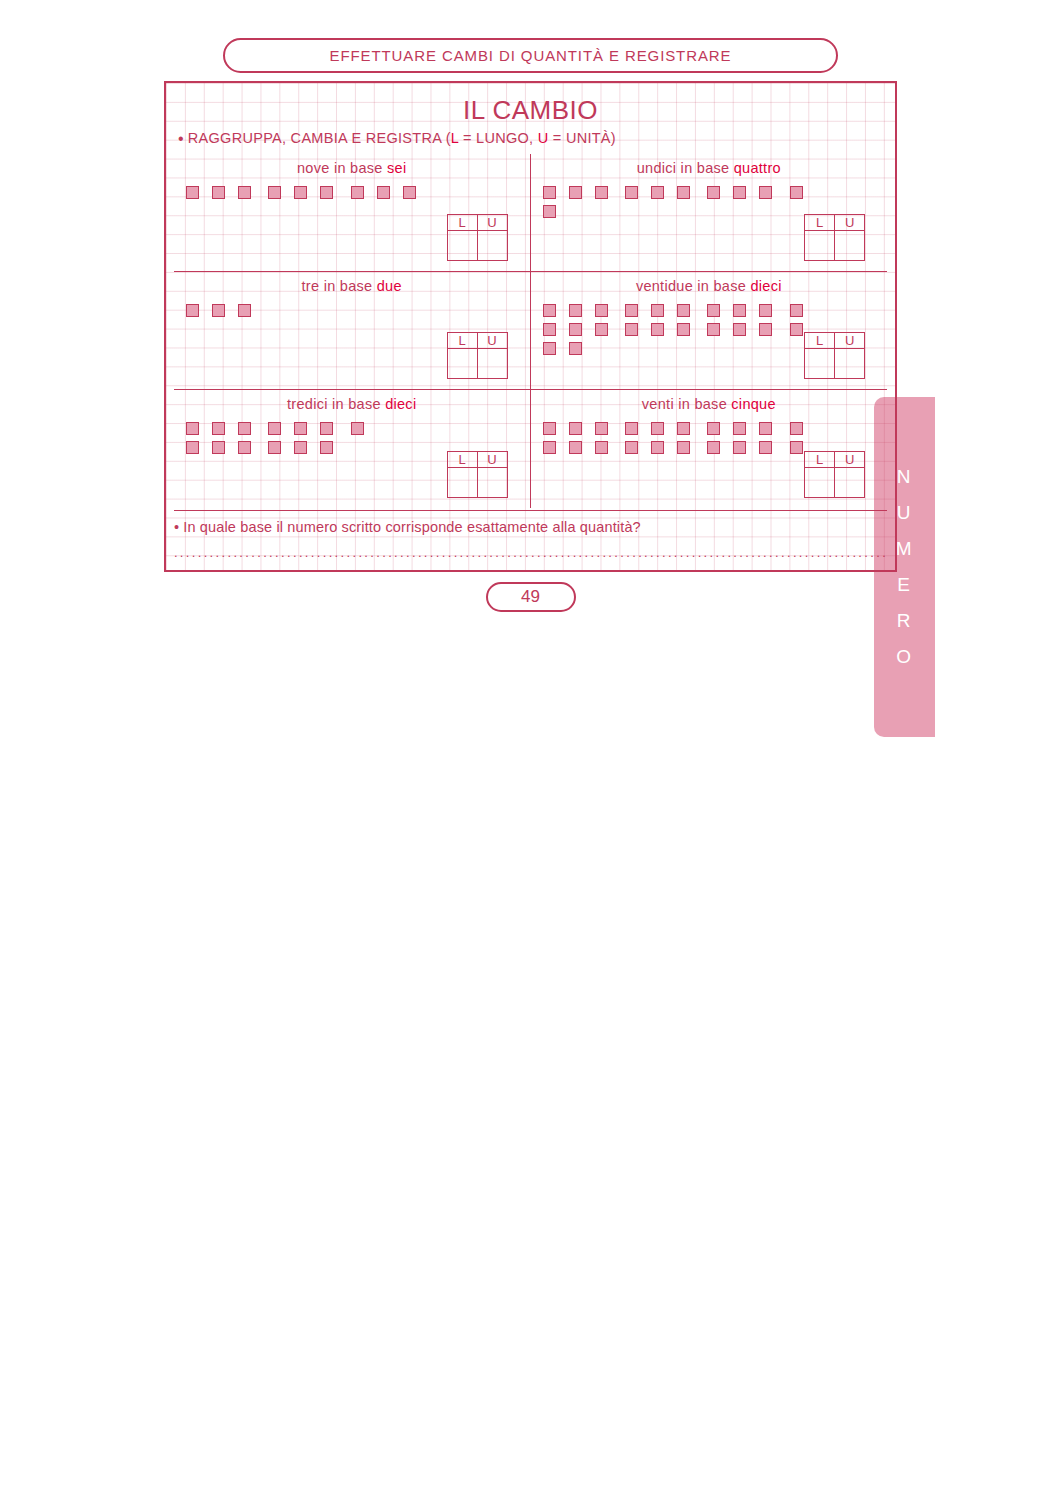EFFETTUARE CAMBI DI QUANTITÀ E REGISTRARE
NUMERO
IL CAMBIO
•RAGGRUPPA, CAMBIA E REGISTRA (L = LUNGO, U = UNITÀ)
nove in base sei
| L | U |
undici in base quattro
| L | U |
tre in base due
| L | U |
ventidue in base dieci
| L | U |
tredici in base dieci
| L | U |
venti in base cinque
| L | U |
• In quale base il numero scritto corrisponde esattamente alla quantità?
..........................................................................................................................................
49